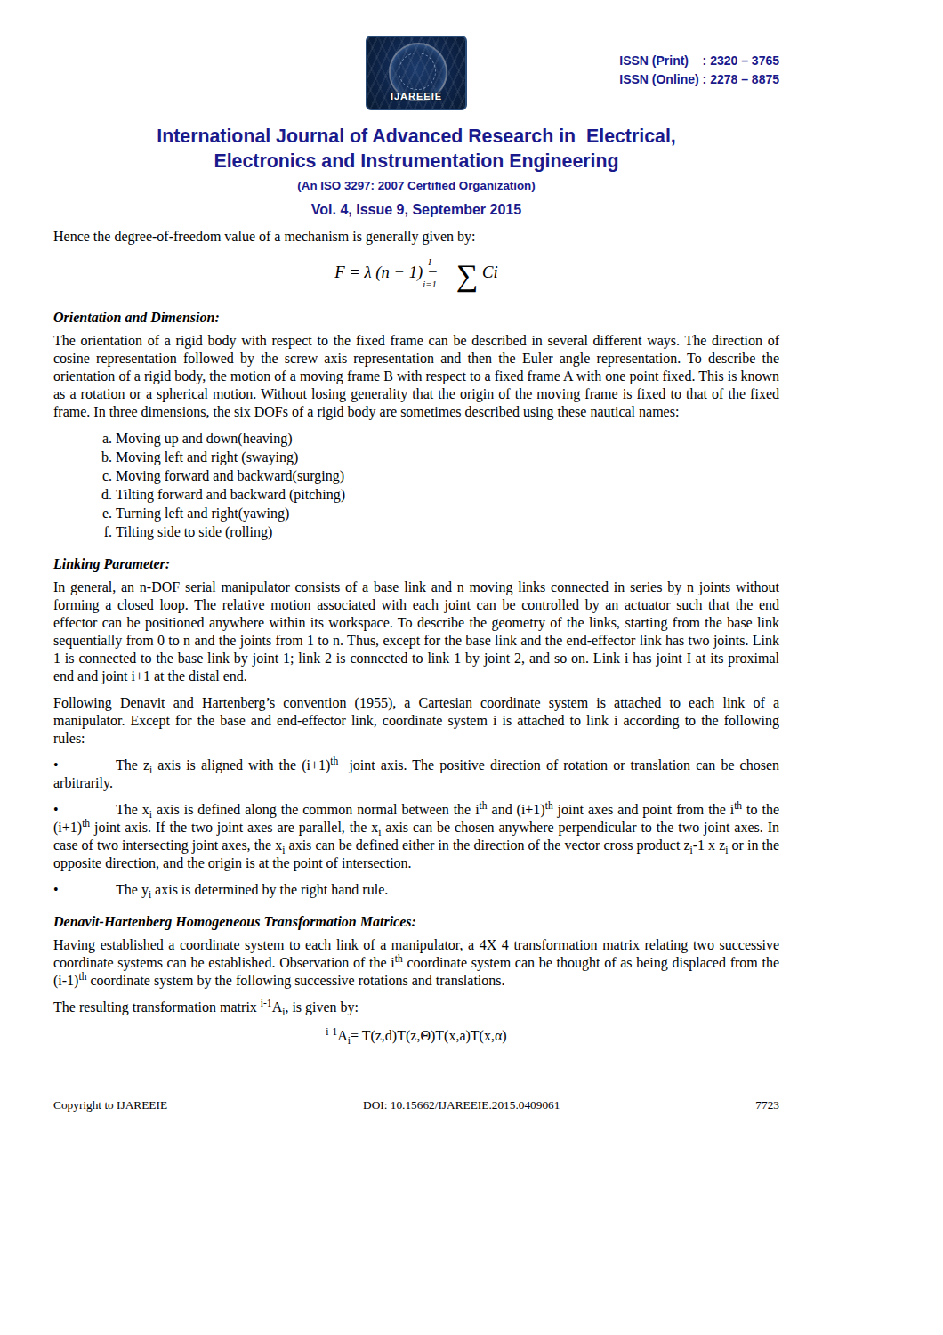IJAREEIE
ISSN (Print) : 2320 – 3765
ISSN (Online) : 2278 – 8875
International Journal of Advanced Research in Electrical,
Electronics and Instrumentation Engineering
(An ISO 3297: 2007 Certified Organization)
Vol. 4, Issue 9, September 2015
Hence the degree-of-freedom value of a mechanism is generally given by:
F = λ (n − 1) − Ii=1∑ Ci
Orientation and Dimension:
The orientation of a rigid body with respect to the fixed frame can be described in several different ways. The direction of cosine representation followed by the screw axis representation and then the Euler angle representation. To describe the orientation of a rigid body, the motion of a moving frame B with respect to a fixed frame A with one point fixed. This is known as a rotation or a spherical motion. Without losing generality that the origin of the moving frame is fixed to that of the fixed frame. In three dimensions, the six DOFs of a rigid body are sometimes described using these nautical names:
Moving up and down(heaving)
Moving left and right (swaying)
Moving forward and backward(surging)
Tilting forward and backward (pitching)
Turning left and right(yawing)
Tilting side to side (rolling)
Linking Parameter:
In general, an n-DOF serial manipulator consists of a base link and n moving links connected in series by n joints without forming a closed loop. The relative motion associated with each joint can be controlled by an actuator such that the end effector can be positioned anywhere within its workspace. To describe the geometry of the links, starting from the base link sequentially from 0 to n and the joints from 1 to n. Thus, except for the base link and the end-effector link has two joints. Link 1 is connected to the base link by joint 1; link 2 is connected to link 1 by joint 2, and so on. Link i has joint I at its proximal end and joint i+1 at the distal end.
Following Denavit and Hartenberg’s convention (1955), a Cartesian coordinate system is attached to each link of a manipulator. Except for the base and end-effector link, coordinate system i is attached to link i according to the following rules:
• The zi axis is aligned with the (i+1)th joint axis. The positive direction of rotation or translation can be chosen arbitrarily.
• The xi axis is defined along the common normal between the ith and (i+1)th joint axes and point from the ith to the (i+1)th joint axis. If the two joint axes are parallel, the xi axis can be chosen anywhere perpendicular to the two joint axes. In case of two intersecting joint axes, the xi axis can be defined either in the direction of the vector cross product zi-1 x zi or in the opposite direction, and the origin is at the point of intersection.
• The yi axis is determined by the right hand rule.
Denavit-Hartenberg Homogeneous Transformation Matrices:
Having established a coordinate system to each link of a manipulator, a 4X 4 transformation matrix relating two successive coordinate systems can be established. Observation of the ith coordinate system can be thought of as being displaced from the (i-1)th coordinate system by the following successive rotations and translations.
The resulting transformation matrix i-1Ai, is given by:
i-1Ai= T(z,d)T(z,Θ)T(x,a)T(x,α)
Copyright to IJAREEIE
DOI: 10.15662/IJAREEIE.2015.0409061
7723